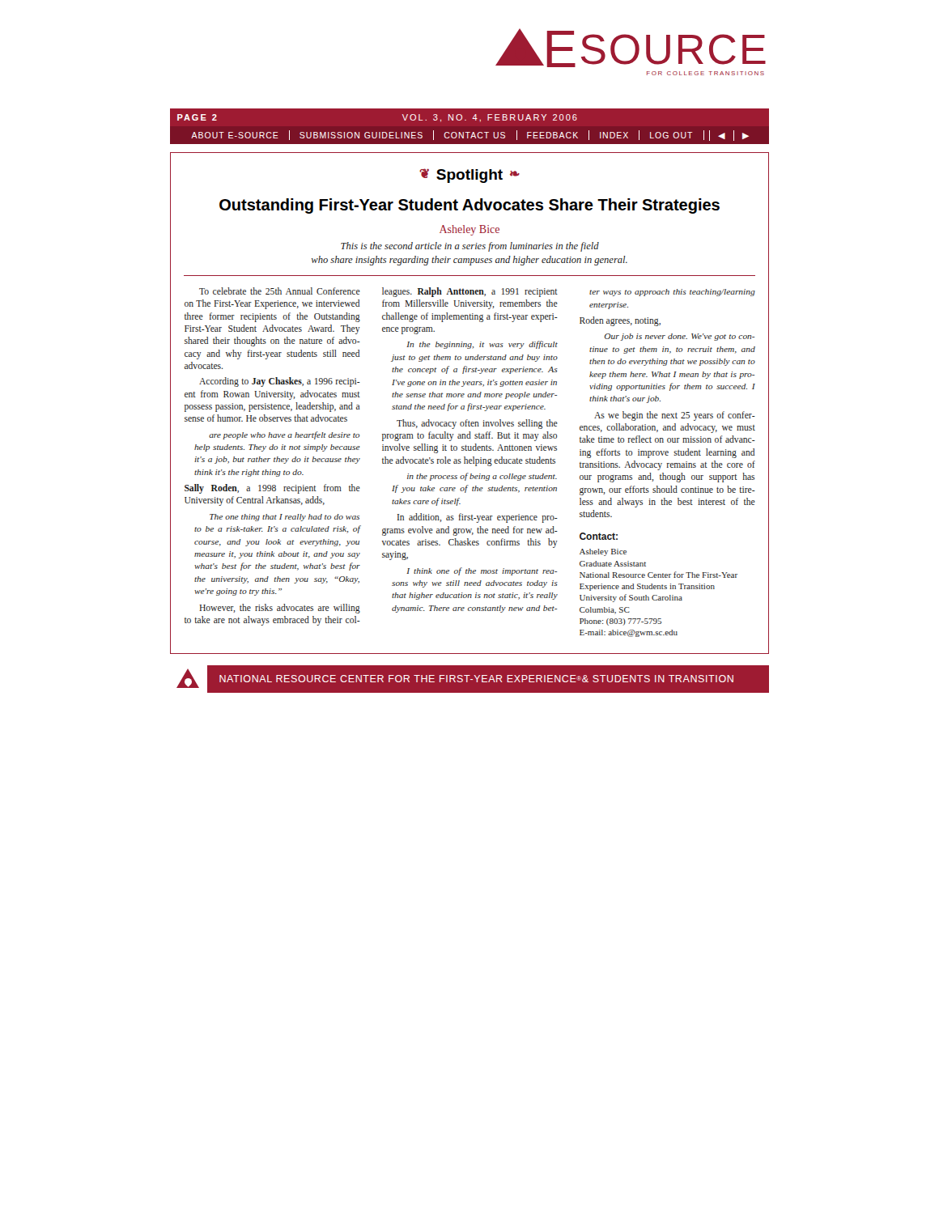ESOURCE
For College Transitions
Page 2
Vol. 3, No. 4, February 2006
About E-Source Submission Guidelines Contact Us Feedback Index Log out ◀▶
❦Spotlight❧
Outstanding First-Year Student Advocates Share Their Strategies
Asheley Bice
This is the second article in a series from luminaries in the field
who share insights regarding their campuses and higher education in general.
To celebrate the 25th Annual Conference on The First-Year Experience, we interviewed three former recipients of the Outstanding First-Year Student Advocates Award. They shared their thoughts on the nature of advocacy and why first-year students still need advocates.
According to Jay Chaskes, a 1996 recipient from Rowan University, advocates must possess passion, persistence, leadership, and a sense of humor. He observes that advocates
are people who have a heartfelt desire to help students. They do it not simply because it's a job, but rather they do it because they think it's the right thing to do.
Sally Roden, a 1998 recipient from the University of Central Arkansas, adds,
The one thing that I really had to do was to be a risk-taker. It's a calculated risk, of course, and you look at everything, you measure it, you think about it, and you say what's best for the student, what's best for the university, and then you say, “Okay, we're going to try this.”
However, the risks advocates are willing to take are not always embraced by their colleagues. Ralph Anttonen, a 1991 recipient from Millersville University, remembers the challenge of implementing a first-year experience program.
In the beginning, it was very difficult just to get them to understand and buy into the concept of a first-year experience. As I've gone on in the years, it's gotten easier in the sense that more and more people understand the need for a first-year experience.
Thus, advocacy often involves selling the program to faculty and staff. But it may also involve selling it to students. Anttonen views the advocate's role as helping educate students
in the process of being a college student. If you take care of the students, retention takes care of itself.
In addition, as first-year experience programs evolve and grow, the need for new advocates arises. Chaskes confirms this by saying,
I think one of the most important reasons why we still need advocates today is that higher education is not static, it's really dynamic. There are constantly new and better ways to approach this teaching/learning enterprise.
Roden agrees, noting,
Our job is never done. We've got to continue to get them in, to recruit them, and then to do everything that we possibly can to keep them here. What I mean by that is providing opportunities for them to succeed. I think that's our job.
As we begin the next 25 years of conferences, collaboration, and advocacy, we must take time to reflect on our mission of advancing efforts to improve student learning and transitions. Advocacy remains at the core of our programs and, though our support has grown, our efforts should continue to be tireless and always in the best interest of the students.
Contact:
Asheley Bice
Graduate Assistant
National Resource Center for The First-Year Experience and Students in Transition
University of South Carolina
Columbia, SC
Phone: (803) 777-5795
E-mail: abice@gwm.sc.edu
National Resource Center for The First-Year Experience® & Students in Transition